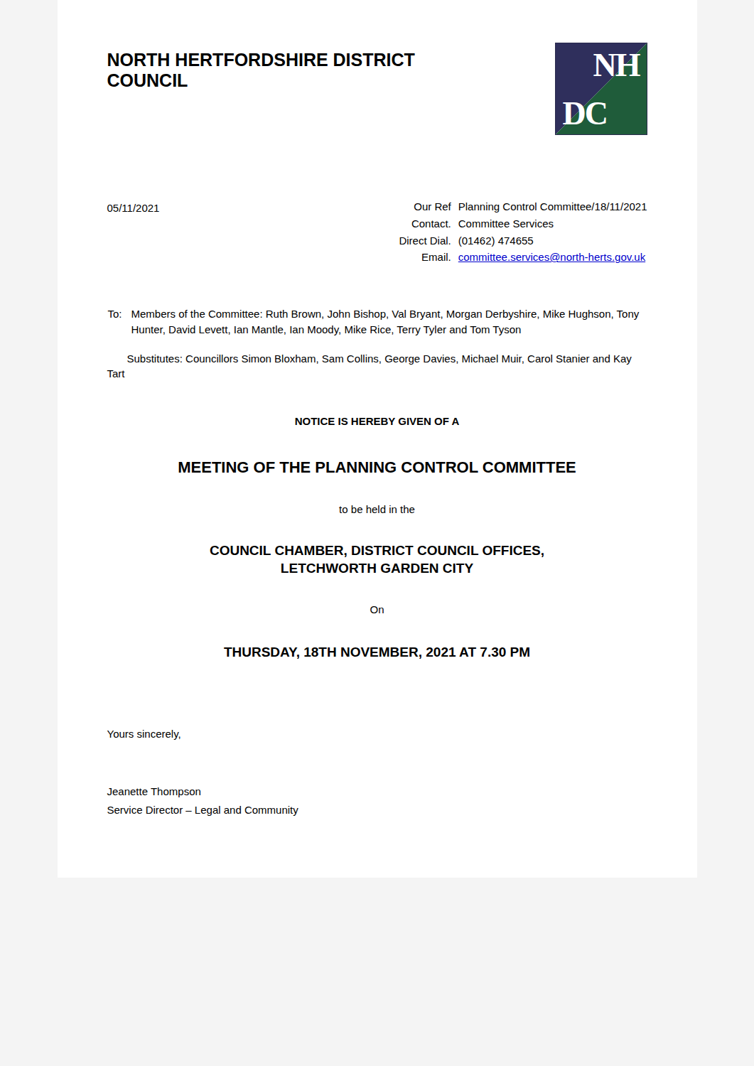NORTH HERTFORDSHIRE DISTRICT COUNCIL
NH DC
05/11/2021
| Our Ref | Planning Control Committee/18/11/2021 |
| Contact. | Committee Services |
| Direct Dial. | (01462) 474655 |
| Email. | committee.services@north-herts.gov.uk |
| To: | Members of the Committee: Ruth Brown, John Bishop, Val Bryant, Morgan Derbyshire, Mike Hughson, Tony Hunter, David Levett, Ian Mantle, Ian Moody, Mike Rice, Terry Tyler and Tom Tyson |
Substitutes: Councillors Simon Bloxham, Sam Collins, George Davies, Michael Muir, Carol Stanier and Kay Tart
NOTICE IS HEREBY GIVEN OF A
MEETING OF THE PLANNING CONTROL COMMITTEE
to be held in the
COUNCIL CHAMBER, DISTRICT COUNCIL OFFICES,
LETCHWORTH GARDEN CITY
On
THURSDAY, 18TH NOVEMBER, 2021 AT 7.30 PM
Yours sincerely,
Jeanette Thompson
Service Director – Legal and Community